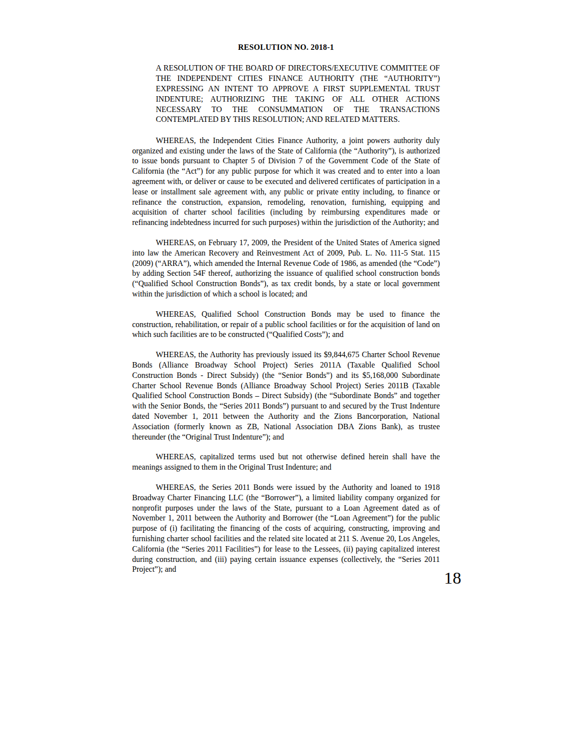RESOLUTION NO. 2018-1
A RESOLUTION OF THE BOARD OF DIRECTORS/EXECUTIVE COMMITTEE OF THE INDEPENDENT CITIES FINANCE AUTHORITY (THE “AUTHORITY”) EXPRESSING AN INTENT TO APPROVE A FIRST SUPPLEMENTAL TRUST INDENTURE; AUTHORIZING THE TAKING OF ALL OTHER ACTIONS NECESSARY TO THE CONSUMMATION OF THE TRANSACTIONS CONTEMPLATED BY THIS RESOLUTION; AND RELATED MATTERS.
WHEREAS, the Independent Cities Finance Authority, a joint powers authority duly organized and existing under the laws of the State of California (the “Authority”), is authorized to issue bonds pursuant to Chapter 5 of Division 7 of the Government Code of the State of California (the “Act”) for any public purpose for which it was created and to enter into a loan agreement with, or deliver or cause to be executed and delivered certificates of participation in a lease or installment sale agreement with, any public or private entity including, to finance or refinance the construction, expansion, remodeling, renovation, furnishing, equipping and acquisition of charter school facilities (including by reimbursing expenditures made or refinancing indebtedness incurred for such purposes) within the jurisdiction of the Authority; and
WHEREAS, on February 17, 2009, the President of the United States of America signed into law the American Recovery and Reinvestment Act of 2009, Pub. L. No. 111-5 Stat. 115 (2009) (“ARRA”), which amended the Internal Revenue Code of 1986, as amended (the “Code”) by adding Section 54F thereof, authorizing the issuance of qualified school construction bonds (“Qualified School Construction Bonds”), as tax credit bonds, by a state or local government within the jurisdiction of which a school is located; and
WHEREAS, Qualified School Construction Bonds may be used to finance the construction, rehabilitation, or repair of a public school facilities or for the acquisition of land on which such facilities are to be constructed (“Qualified Costs”); and
WHEREAS, the Authority has previously issued its $9,844,675 Charter School Revenue Bonds (Alliance Broadway School Project) Series 2011A (Taxable Qualified School Construction Bonds - Direct Subsidy) (the “Senior Bonds”) and its $5,168,000 Subordinate Charter School Revenue Bonds (Alliance Broadway School Project) Series 2011B (Taxable Qualified School Construction Bonds – Direct Subsidy) (the “Subordinate Bonds” and together with the Senior Bonds, the “Series 2011 Bonds”) pursuant to and secured by the Trust Indenture dated November 1, 2011 between the Authority and the Zions Bancorporation, National Association (formerly known as ZB, National Association DBA Zions Bank), as trustee thereunder (the “Original Trust Indenture”); and
WHEREAS, capitalized terms used but not otherwise defined herein shall have the meanings assigned to them in the Original Trust Indenture; and
WHEREAS, the Series 2011 Bonds were issued by the Authority and loaned to 1918 Broadway Charter Financing LLC (the “Borrower”), a limited liability company organized for nonprofit purposes under the laws of the State, pursuant to a Loan Agreement dated as of November 1, 2011 between the Authority and Borrower (the “Loan Agreement”) for the public purpose of (i) facilitating the financing of the costs of acquiring, constructing, improving and furnishing charter school facilities and the related site located at 211 S. Avenue 20, Los Angeles, California (the “Series 2011 Facilities”) for lease to the Lessees, (ii) paying capitalized interest during construction, and (iii) paying certain issuance expenses (collectively, the “Series 2011 Project”); and
18